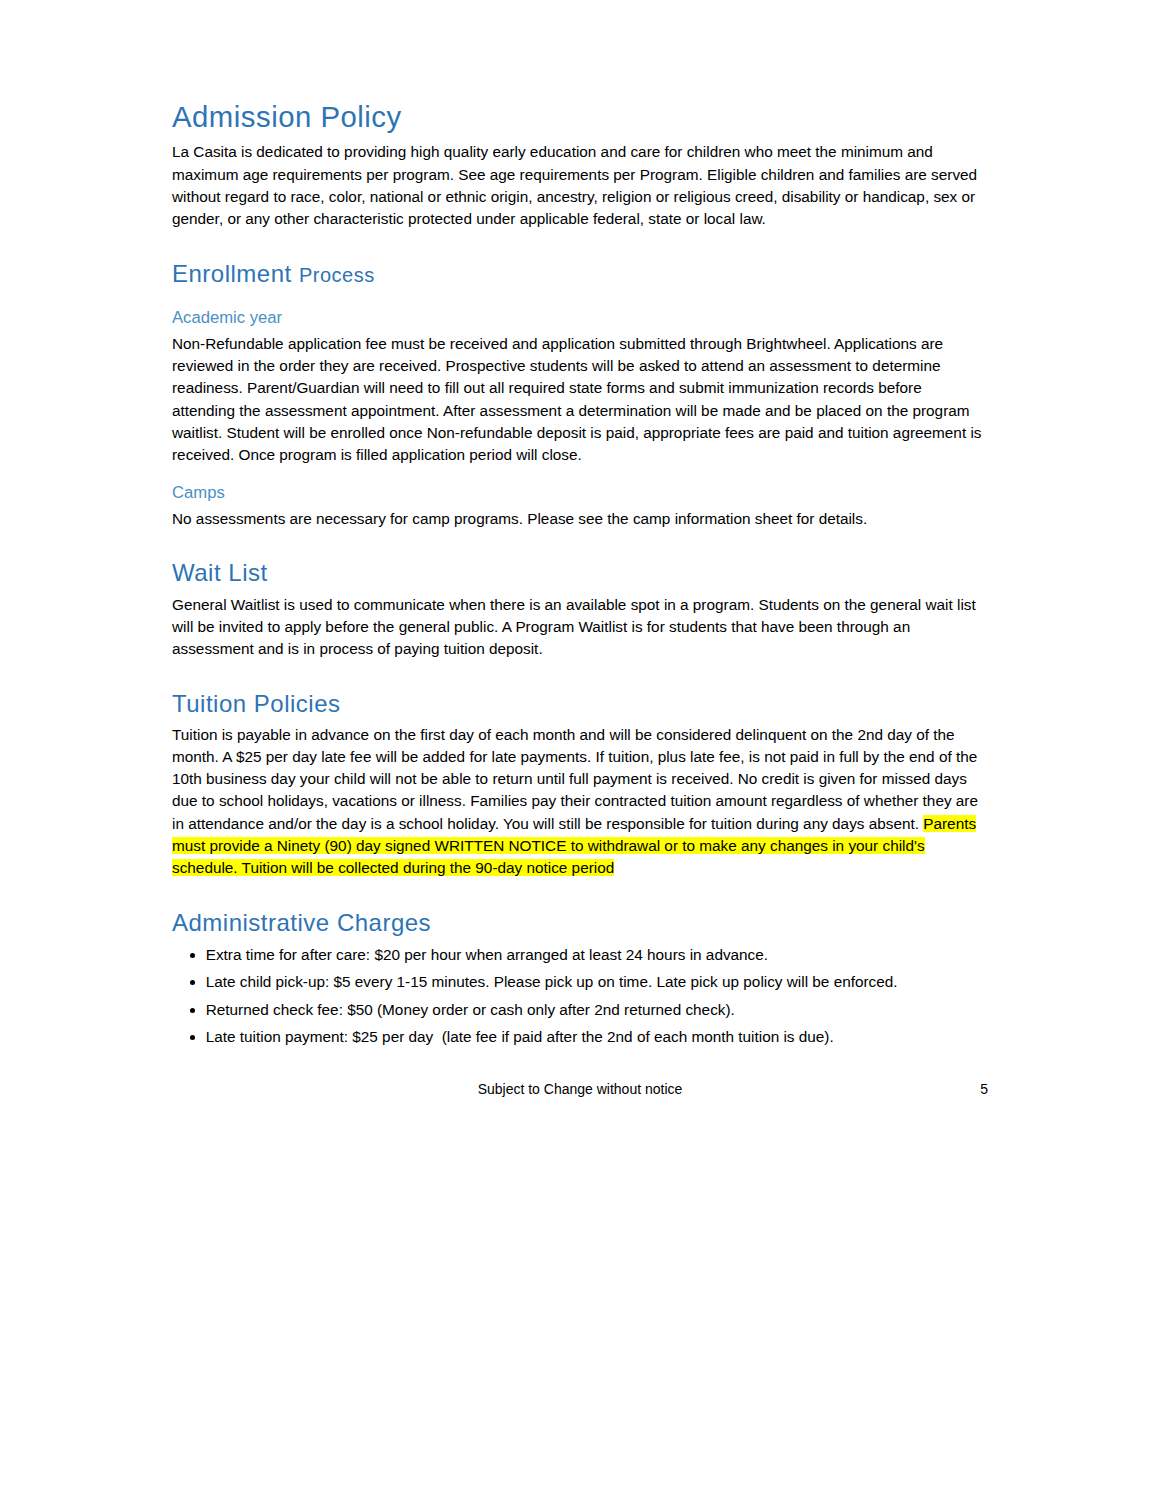Admission Policy
La Casita is dedicated to providing high quality early education and care for children who meet the minimum and maximum age requirements per program. See age requirements per Program. Eligible children and families are served without regard to race, color, national or ethnic origin, ancestry, religion or religious creed, disability or handicap, sex or gender, or any other characteristic protected under applicable federal, state or local law.
Enrollment Process
Academic year
Non-Refundable application fee must be received and application submitted through Brightwheel. Applications are reviewed in the order they are received. Prospective students will be asked to attend an assessment to determine readiness. Parent/Guardian will need to fill out all required state forms and submit immunization records before attending the assessment appointment. After assessment a determination will be made and be placed on the program waitlist. Student will be enrolled once Non-refundable deposit is paid, appropriate fees are paid and tuition agreement is received. Once program is filled application period will close.
Camps
No assessments are necessary for camp programs. Please see the camp information sheet for details.
Wait List
General Waitlist is used to communicate when there is an available spot in a program. Students on the general wait list will be invited to apply before the general public. A Program Waitlist is for students that have been through an assessment and is in process of paying tuition deposit.
Tuition Policies
Tuition is payable in advance on the first day of each month and will be considered delinquent on the 2nd day of the month. A $25 per day late fee will be added for late payments. If tuition, plus late fee, is not paid in full by the end of the 10th business day your child will not be able to return until full payment is received. No credit is given for missed days due to school holidays, vacations or illness. Families pay their contracted tuition amount regardless of whether they are in attendance and/or the day is a school holiday. You will still be responsible for tuition during any days absent. Parents must provide a Ninety (90) day signed WRITTEN NOTICE to withdrawal or to make any changes in your child's schedule. Tuition will be collected during the 90-day notice period
Administrative Charges
Extra time for after care: $20 per hour when arranged at least 24 hours in advance.
Late child pick-up: $5 every 1-15 minutes. Please pick up on time. Late pick up policy will be enforced.
Returned check fee: $50 (Money order or cash only after 2nd returned check).
Late tuition payment: $25 per day (late fee if paid after the 2nd of each month tuition is due).
Subject to Change without notice 5